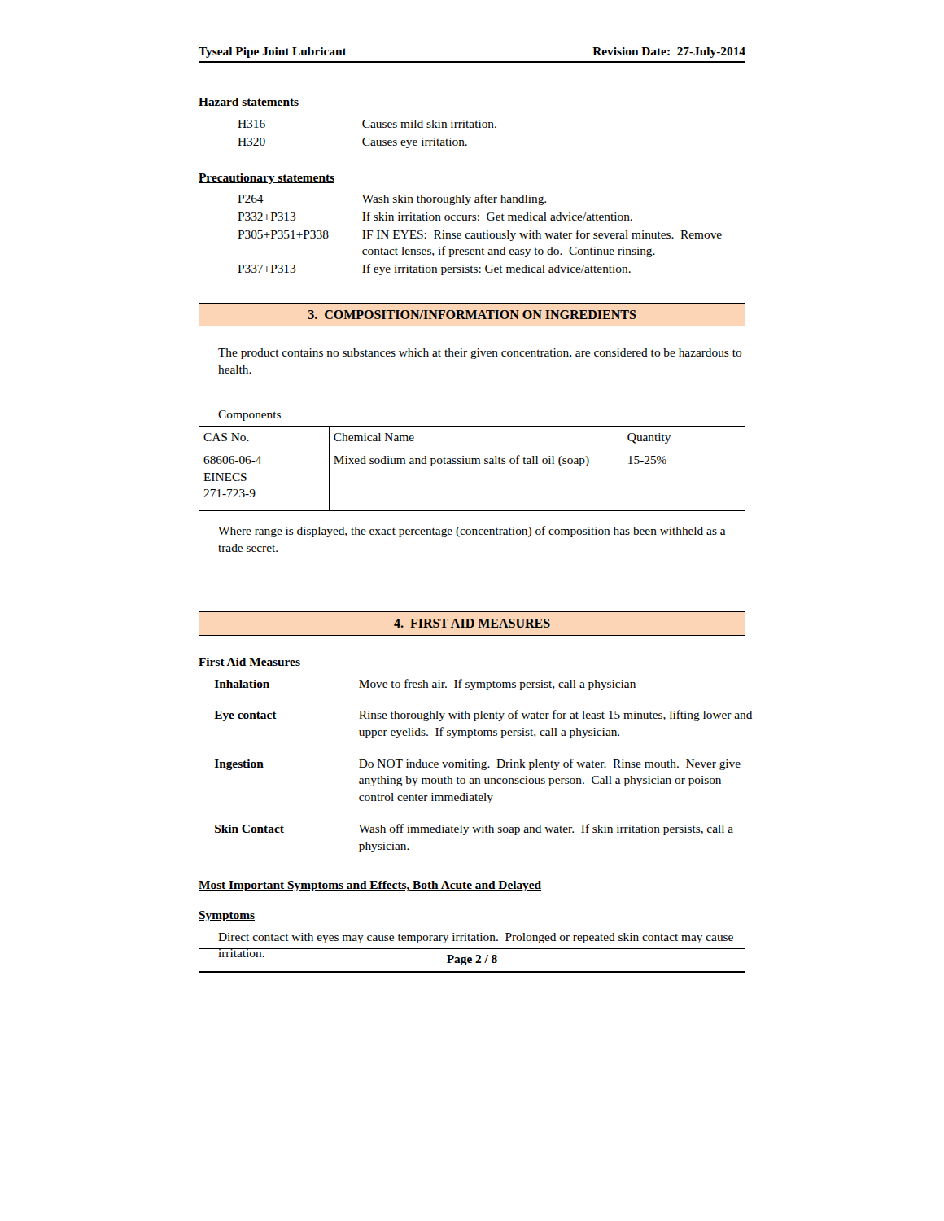Tyseal Pipe Joint Lubricant
Revision Date: 27-July-2014
Hazard statements
| H316 | Causes mild skin irritation. |
| H320 | Causes eye irritation. |
Precautionary statements
| P264 | Wash skin thoroughly after handling. |
| P332+P313 | If skin irritation occurs: Get medical advice/attention. |
| P305+P351+P338 | IF IN EYES: Rinse cautiously with water for several minutes. Remove contact lenses, if present and easy to do. Continue rinsing. |
| P337+P313 | If eye irritation persists: Get medical advice/attention. |
3. COMPOSITION/INFORMATION ON INGREDIENTS
The product contains no substances which at their given concentration, are considered to be hazardous to health.
Components
| CAS No. | Chemical Name | Quantity |
| 68606-06-4 EINECS 271-723-9 | Mixed sodium and potassium salts of tall oil (soap) | 15-25% |
Where range is displayed, the exact percentage (concentration) of composition has been withheld as a trade secret.
4. FIRST AID MEASURES
First Aid Measures
| Inhalation | Move to fresh air. If symptoms persist, call a physician |
| Eye contact | Rinse thoroughly with plenty of water for at least 15 minutes, lifting lower and upper eyelids. If symptoms persist, call a physician. |
| Ingestion | Do NOT induce vomiting. Drink plenty of water. Rinse mouth. Never give anything by mouth to an unconscious person. Call a physician or poison control center immediately |
| Skin Contact | Wash off immediately with soap and water. If skin irritation persists, call a physician. |
Most Important Symptoms and Effects, Both Acute and Delayed
Symptoms
Direct contact with eyes may cause temporary irritation. Prolonged or repeated skin contact may cause irritation.
Page 2 / 8